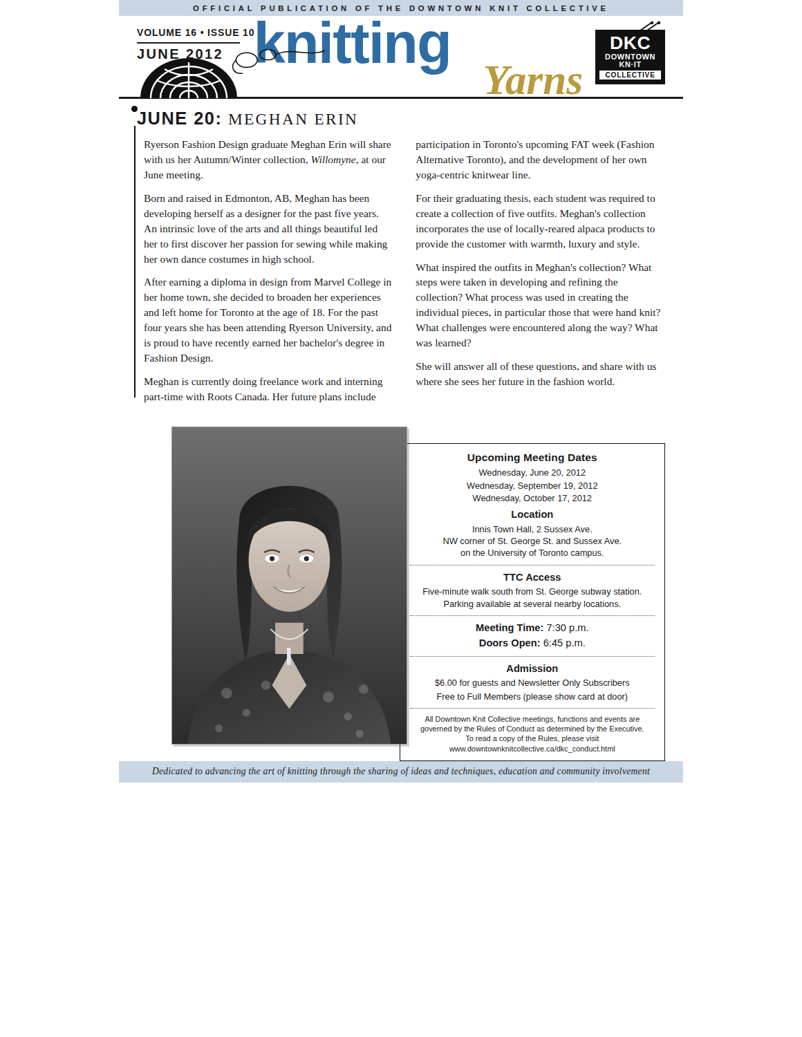Official Publication of the Downtown Knit Collective
VOLUME 16 • ISSUE 10
JUNE 2012
knitting
Yarns
DKC
DOWNTOWN
KN·IT
COLLECTIVE
JUNE 20: MEGHAN ERIN
Ryerson Fashion Design graduate Meghan Erin will share with us her Autumn/Winter collection, Willomyne, at our June meeting.
Born and raised in Edmonton, AB, Meghan has been developing herself as a designer for the past five years. An intrinsic love of the arts and all things beautiful led her to first discover her passion for sewing while making her own dance costumes in high school.
After earning a diploma in design from Marvel College in her home town, she decided to broaden her experiences and left home for Toronto at the age of 18. For the past four years she has been attending Ryerson University, and is proud to have recently earned her bachelor's degree in Fashion Design.
Meghan is currently doing freelance work and interning part-time with Roots Canada. Her future plans include participation in Toronto's upcoming FAT week (Fashion Alternative Toronto), and the development of her own yoga-centric knitwear line.
For their graduating thesis, each student was required to create a collection of five outfits. Meghan's collection incorporates the use of locally-reared alpaca products to provide the customer with warmth, luxury and style.
What inspired the outfits in Meghan's collection? What steps were taken in developing and refining the collection? What process was used in creating the individual pieces, in particular those that were hand knit? What challenges were encountered along the way? What was learned?
She will answer all of these questions, and share with us where she sees her future in the fashion world.
Upcoming Meeting Dates
Wednesday, June 20, 2012
Wednesday, September 19, 2012
Wednesday, October 17, 2012
Location
Innis Town Hall, 2 Sussex Ave.
NW corner of St. George St. and Sussex Ave.
on the University of Toronto campus.
TTC Access
Five-minute walk south from St. George subway station.
Parking available at several nearby locations.
Meeting Time: 7:30 p.m.
Doors Open: 6:45 p.m.
Admission
$6.00 for guests and Newsletter Only Subscribers
Free to Full Members (please show card at door)
All Downtown Knit Collective meetings, functions and events are governed by the Rules of Conduct as determined by the Executive.
To read a copy of the Rules, please visit
www.downtownknitcollective.ca/dkc_conduct.html
Dedicated to advancing the art of knitting through the sharing of ideas and techniques, education and community involvement